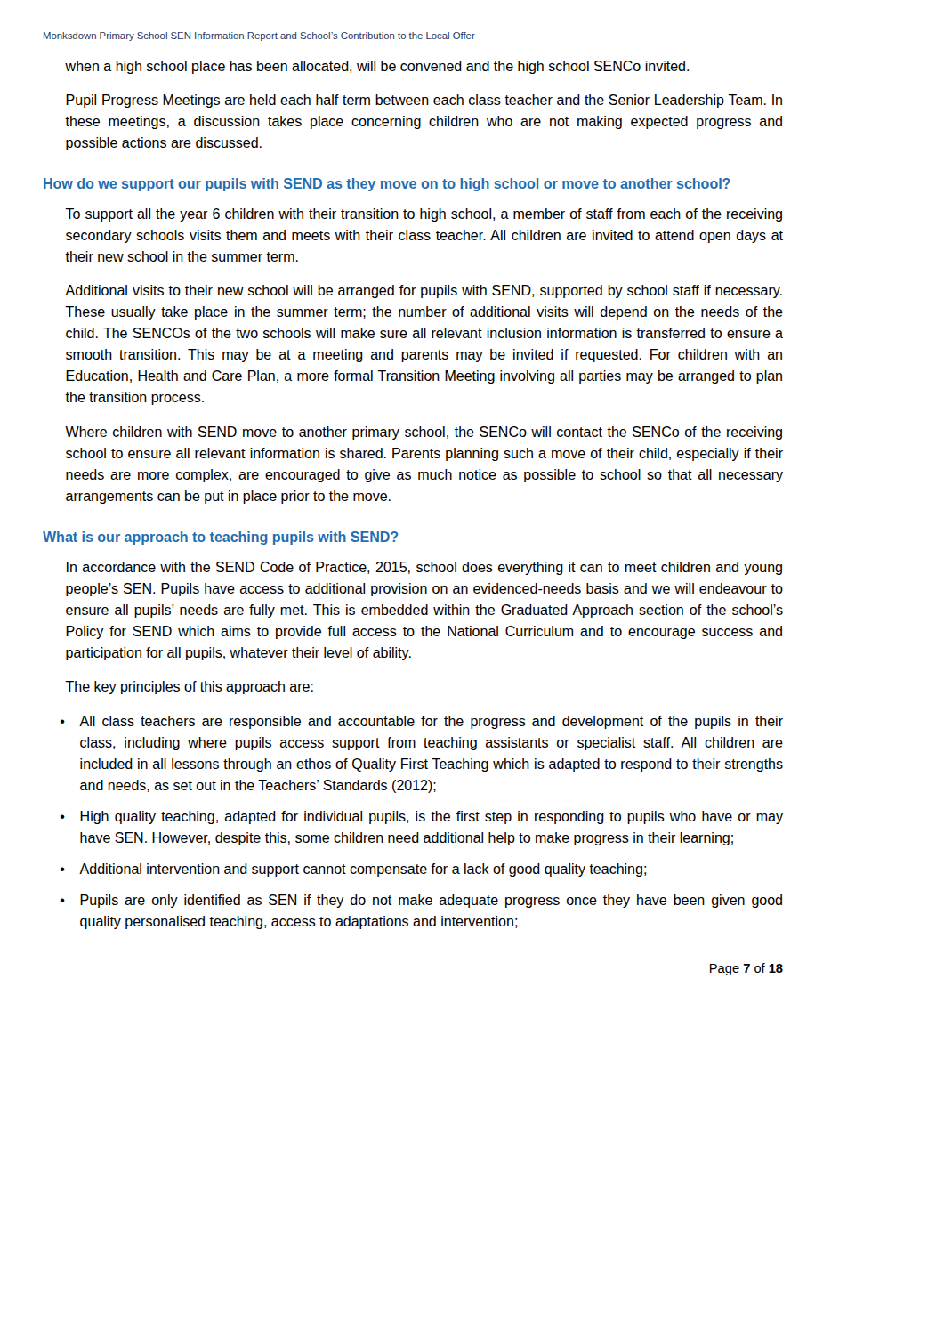Monksdown Primary School SEN Information Report and School’s Contribution to the Local Offer
when a high school place has been allocated, will be convened and the high school SENCo invited.
Pupil Progress Meetings are held each half term between each class teacher and the Senior Leadership Team. In these meetings, a discussion takes place concerning children who are not making expected progress and possible actions are discussed.
How do we support our pupils with SEND as they move on to high school or move to another school?
To support all the year 6 children with their transition to high school, a member of staff from each of the receiving secondary schools visits them and meets with their class teacher. All children are invited to attend open days at their new school in the summer term.
Additional visits to their new school will be arranged for pupils with SEND, supported by school staff if necessary. These usually take place in the summer term; the number of additional visits will depend on the needs of the child. The SENCOs of the two schools will make sure all relevant inclusion information is transferred to ensure a smooth transition. This may be at a meeting and parents may be invited if requested. For children with an Education, Health and Care Plan, a more formal Transition Meeting involving all parties may be arranged to plan the transition process.
Where children with SEND move to another primary school, the SENCo will contact the SENCo of the receiving school to ensure all relevant information is shared. Parents planning such a move of their child, especially if their needs are more complex, are encouraged to give as much notice as possible to school so that all necessary arrangements can be put in place prior to the move.
What is our approach to teaching pupils with SEND?
In accordance with the SEND Code of Practice, 2015, school does everything it can to meet children and young people’s SEN. Pupils have access to additional provision on an evidenced-needs basis and we will endeavour to ensure all pupils’ needs are fully met. This is embedded within the Graduated Approach section of the school’s Policy for SEND which aims to provide full access to the National Curriculum and to encourage success and participation for all pupils, whatever their level of ability.
The key principles of this approach are:
All class teachers are responsible and accountable for the progress and development of the pupils in their class, including where pupils access support from teaching assistants or specialist staff. All children are included in all lessons through an ethos of Quality First Teaching which is adapted to respond to their strengths and needs, as set out in the Teachers’ Standards (2012);
High quality teaching, adapted for individual pupils, is the first step in responding to pupils who have or may have SEN. However, despite this, some children need additional help to make progress in their learning;
Additional intervention and support cannot compensate for a lack of good quality teaching;
Pupils are only identified as SEN if they do not make adequate progress once they have been given good quality personalised teaching, access to adaptations and intervention;
Page 7 of 18